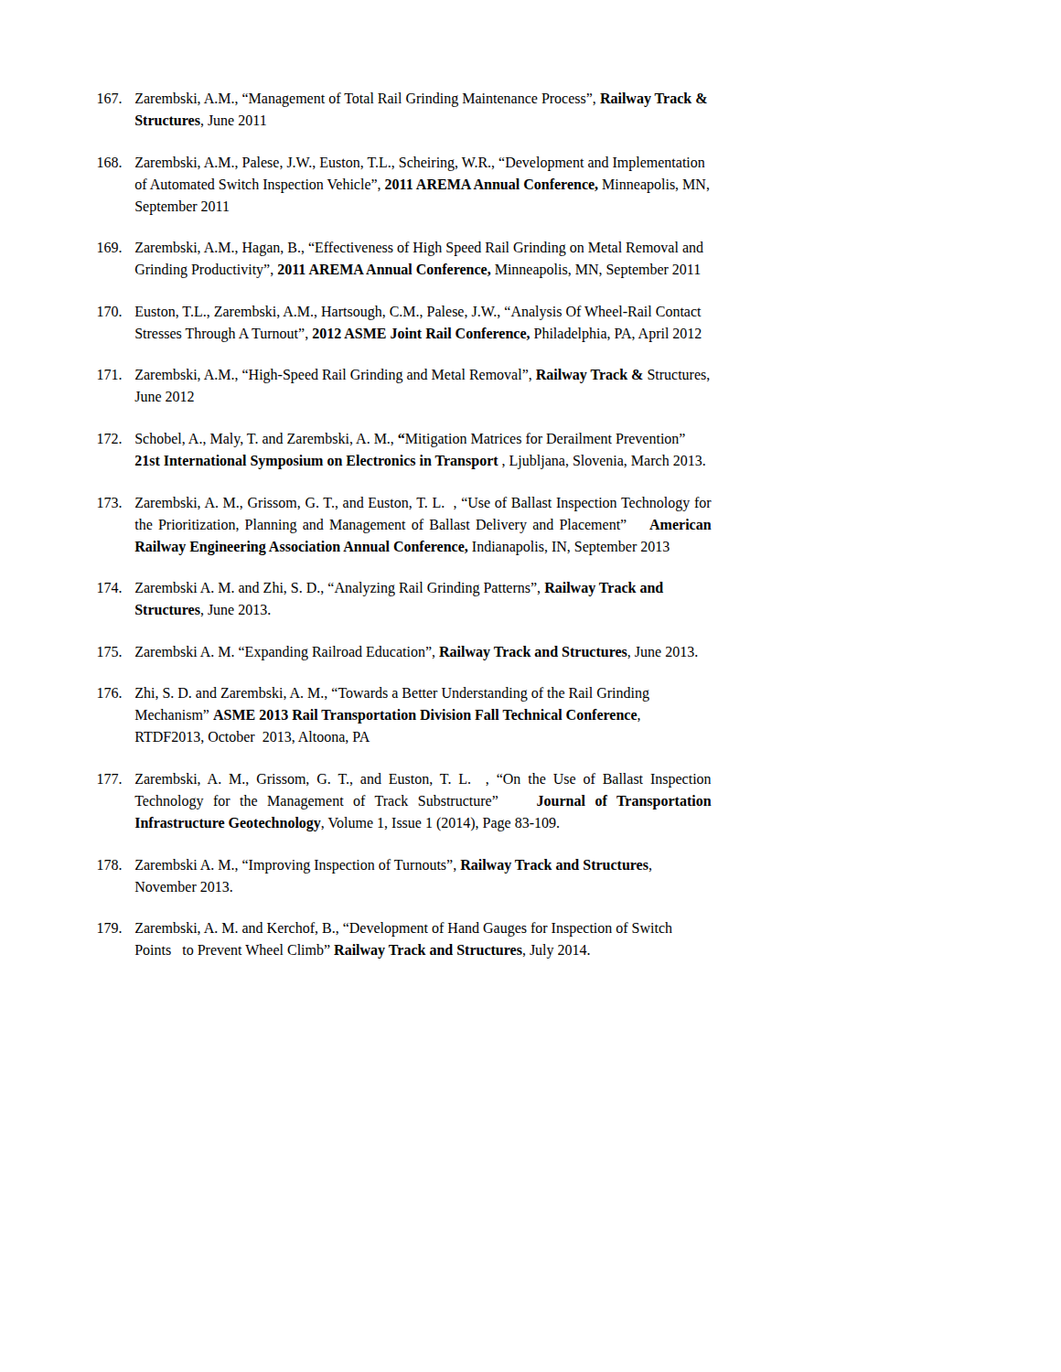167. Zarembski, A.M., “Management of Total Rail Grinding Maintenance Process”, Railway Track & Structures, June 2011
168. Zarembski, A.M., Palese, J.W., Euston, T.L., Scheiring, W.R., “Development and Implementation of Automated Switch Inspection Vehicle”, 2011 AREMA Annual Conference, Minneapolis, MN, September 2011
169. Zarembski, A.M., Hagan, B., “Effectiveness of High Speed Rail Grinding on Metal Removal and Grinding Productivity”, 2011 AREMA Annual Conference, Minneapolis, MN, September 2011
170. Euston, T.L., Zarembski, A.M., Hartsough, C.M., Palese, J.W., “Analysis Of Wheel-Rail Contact Stresses Through A Turnout”, 2012 ASME Joint Rail Conference, Philadelphia, PA, April 2012
171. Zarembski, A.M., “High-Speed Rail Grinding and Metal Removal”, Railway Track & Structures, June 2012
172. Schobel, A., Maly, T. and Zarembski, A. M., “Mitigation Matrices for Derailment Prevention” 21st International Symposium on Electronics in Transport , Ljubljana, Slovenia, March 2013.
173. Zarembski, A. M., Grissom, G. T., and Euston, T. L. , “Use of Ballast Inspection Technology for the Prioritization, Planning and Management of Ballast Delivery and Placement” American Railway Engineering Association Annual Conference, Indianapolis, IN, September 2013
174. Zarembski A. M. and Zhi, S. D., “Analyzing Rail Grinding Patterns”, Railway Track and Structures, June 2013.
175. Zarembski A. M. “Expanding Railroad Education”, Railway Track and Structures, June 2013.
176. Zhi, S. D. and Zarembski, A. M., “Towards a Better Understanding of the Rail Grinding Mechanism” ASME 2013 Rail Transportation Division Fall Technical Conference, RTDF2013, October 2013, Altoona, PA
177. Zarembski, A. M., Grissom, G. T., and Euston, T. L. , “On the Use of Ballast Inspection Technology for the Management of Track Substructure” Journal of Transportation Infrastructure Geotechnology, Volume 1, Issue 1 (2014), Page 83-109.
178. Zarembski A. M., “Improving Inspection of Turnouts”, Railway Track and Structures, November 2013.
179. Zarembski, A. M. and Kerchof, B., “Development of Hand Gauges for Inspection of Switch Points to Prevent Wheel Climb” Railway Track and Structures, July 2014.